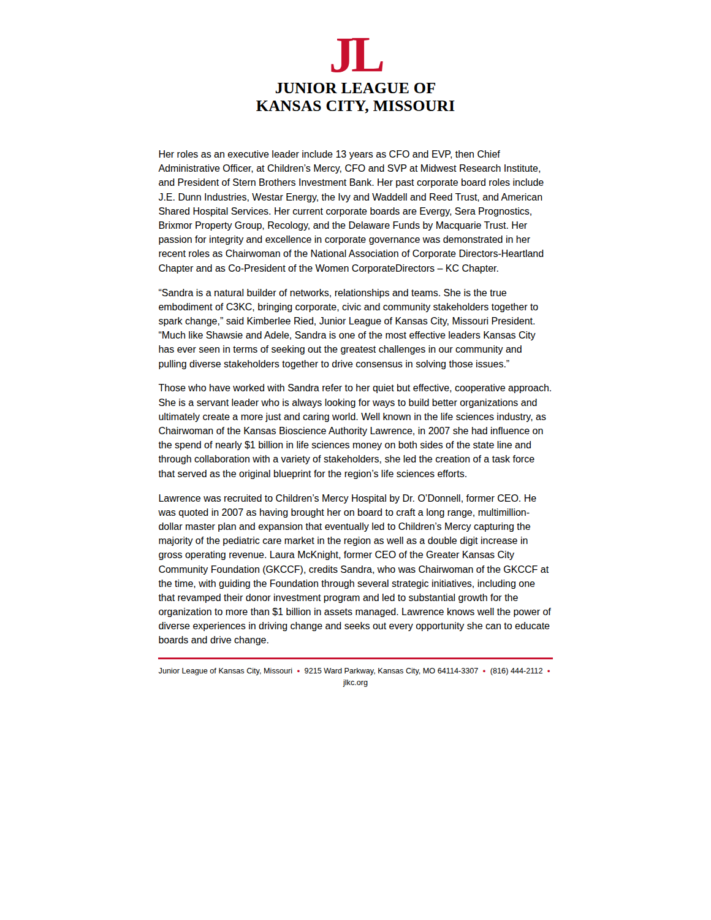JL
JUNIOR LEAGUE OF
KANSAS CITY, MISSOURI
Her roles as an executive leader include 13 years as CFO and EVP, then Chief Administrative Officer, at Children’s Mercy, CFO and SVP at Midwest Research Institute, and President of Stern Brothers Investment Bank. Her past corporate board roles include J.E. Dunn Industries, Westar Energy, the Ivy and Waddell and Reed Trust, and American Shared Hospital Services. Her current corporate boards are Evergy, Sera Prognostics, Brixmor Property Group, Recology, and the Delaware Funds by Macquarie Trust. Her passion for integrity and excellence in corporate governance was demonstrated in her recent roles as Chairwoman of the National Association of Corporate Directors-Heartland Chapter and as Co-President of the Women CorporateDirectors – KC Chapter.
“Sandra is a natural builder of networks, relationships and teams. She is the true embodiment of C3KC, bringing corporate, civic and community stakeholders together to spark change,” said Kimberlee Ried, Junior League of Kansas City, Missouri President. “Much like Shawsie and Adele, Sandra is one of the most effective leaders Kansas City has ever seen in terms of seeking out the greatest challenges in our community and pulling diverse stakeholders together to drive consensus in solving those issues.”
Those who have worked with Sandra refer to her quiet but effective, cooperative approach. She is a servant leader who is always looking for ways to build better organizations and ultimately create a more just and caring world. Well known in the life sciences industry, as Chairwoman of the Kansas Bioscience Authority Lawrence, in 2007 she had influence on the spend of nearly $1 billion in life sciences money on both sides of the state line and through collaboration with a variety of stakeholders, she led the creation of a task force that served as the original blueprint for the region’s life sciences efforts.
Lawrence was recruited to Children’s Mercy Hospital by Dr. O’Donnell, former CEO. He was quoted in 2007 as having brought her on board to craft a long range, multimillion-dollar master plan and expansion that eventually led to Children’s Mercy capturing the majority of the pediatric care market in the region as well as a double digit increase in gross operating revenue. Laura McKnight, former CEO of the Greater Kansas City Community Foundation (GKCCF), credits Sandra, who was Chairwoman of the GKCCF at the time, with guiding the Foundation through several strategic initiatives, including one that revamped their donor investment program and led to substantial growth for the organization to more than $1 billion in assets managed. Lawrence knows well the power of diverse experiences in driving change and seeks out every opportunity she can to educate boards and drive change.
Junior League of Kansas City, Missouri • 9215 Ward Parkway, Kansas City, MO 64114-3307 • (816) 444-2112 • jlkc.org